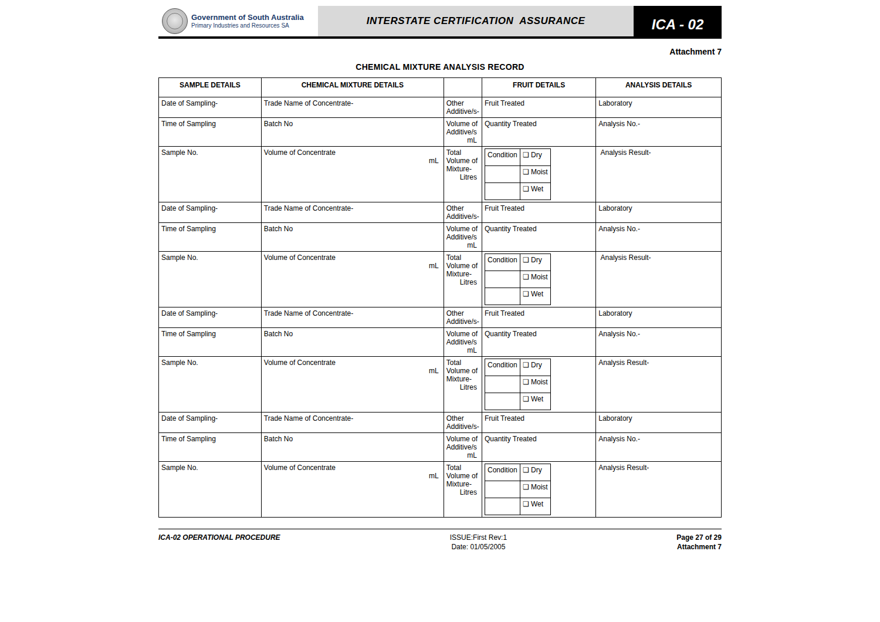Government of South Australia
Primary Industries and Resources SA
INTERSTATE CERTIFICATION ASSURANCE
ICA - 02
Attachment 7
CHEMICAL MIXTURE ANALYSIS RECORD
| SAMPLE DETAILS | CHEMICAL MIXTURE DETAILS | | FRUIT DETAILS | ANALYSIS DETAILS |
| --- | --- | --- | --- | --- |
| Date of Sampling- | Trade Name of Concentrate- | Other Additive/s- | Fruit Treated | Laboratory |
| Time of Sampling | Batch No | Volume of Additive/s mL | Quantity Treated | Analysis No.- |
| Sample No. | Volume of Concentrate mL | Total Volume of Mixture- Litres | / Condition / ❑ Dry / / / ❑ Moist / / / ❑ Wet / | Analysis Result- |
| Date of Sampling- | Trade Name of Concentrate- | Other Additive/s- | Fruit Treated | Laboratory |
| Time of Sampling | Batch No | Volume of Additive/s mL | Quantity Treated | Analysis No.- |
| Sample No. | Volume of Concentrate mL | Total Volume of Mixture- Litres | / Condition / ❑ Dry / / / ❑ Moist / / / ❑ Wet / | Analysis Result- |
| Date of Sampling- | Trade Name of Concentrate- | Other Additive/s- | Fruit Treated | Laboratory |
| Time of Sampling | Batch No | Volume of Additive/s mL | Quantity Treated | Analysis No.- |
| Sample No. | Volume of Concentrate mL | Total Volume of Mixture- Litres | / Condition / ❑ Dry / / / ❑ Moist / / / ❑ Wet / | Analysis Result- |
| Date of Sampling- | Trade Name of Concentrate- | Other Additive/s- | Fruit Treated | Laboratory |
| Time of Sampling | Batch No | Volume of Additive/s mL | Quantity Treated | Analysis No.- |
| Sample No. | Volume of Concentrate mL | Total Volume of Mixture- Litres | / Condition / ❑ Dry / / / ❑ Moist / / / ❑ Wet / | Analysis Result- |
ICA-02 OPERATIONAL PROCEDURE
ISSUE:First Rev:1
Date: 01/05/2005
Page 27 of 29
Attachment 7